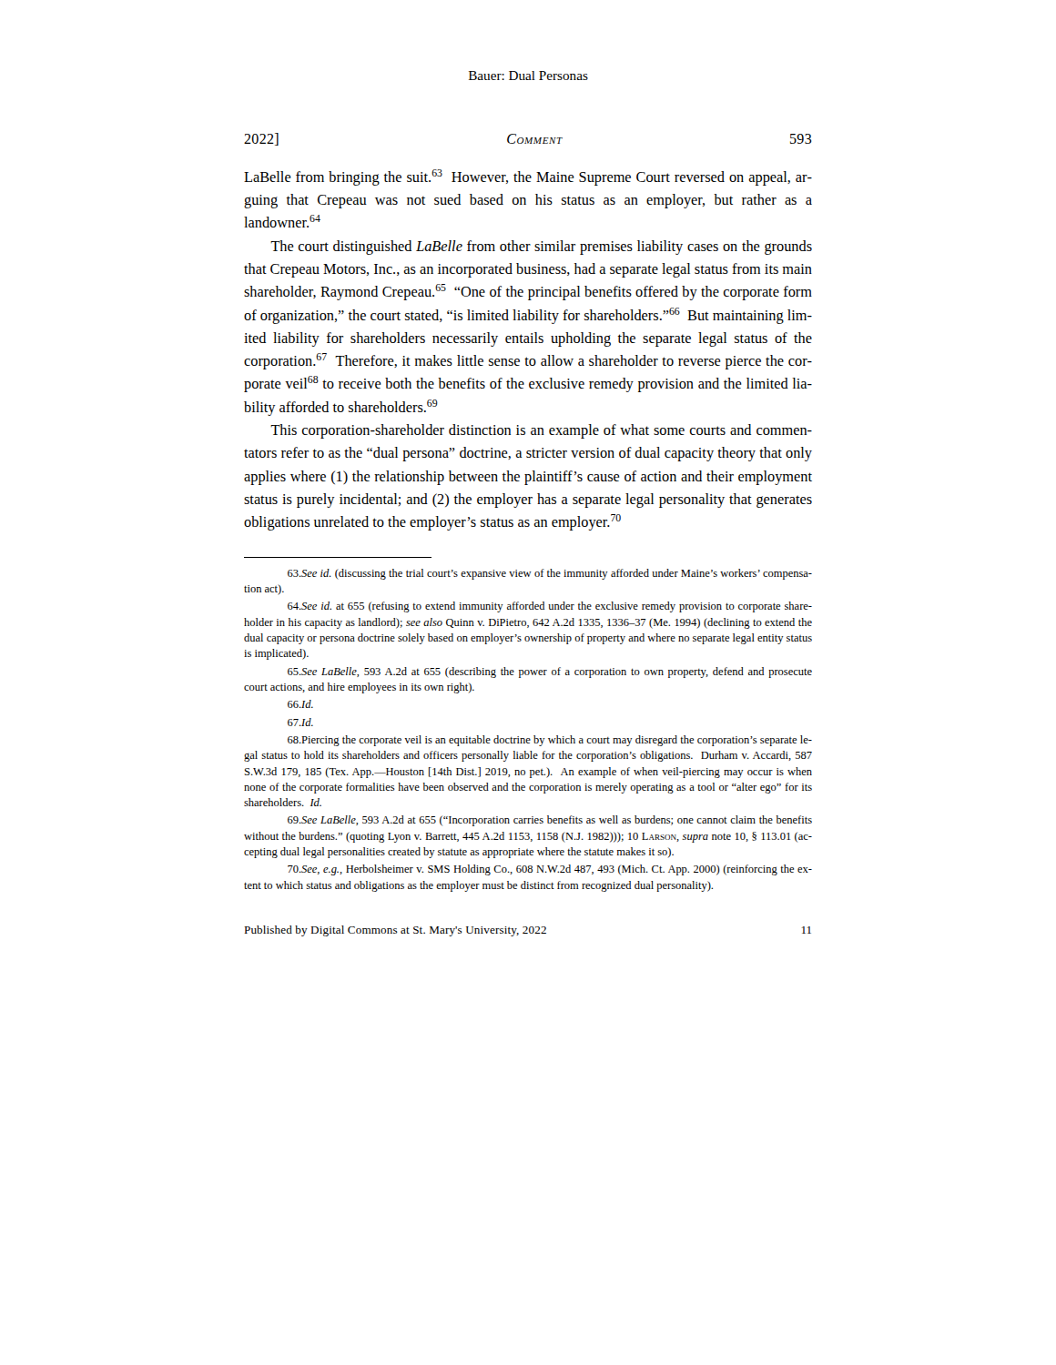Bauer: Dual Personas
2022] Comment 593
LaBelle from bringing the suit.63 However, the Maine Supreme Court reversed on appeal, arguing that Crepeau was not sued based on his status as an employer, but rather as a landowner.64
The court distinguished LaBelle from other similar premises liability cases on the grounds that Crepeau Motors, Inc., as an incorporated business, had a separate legal status from its main shareholder, Raymond Crepeau.65 “One of the principal benefits offered by the corporate form of organization,” the court stated, “is limited liability for shareholders.”66 But maintaining limited liability for shareholders necessarily entails upholding the separate legal status of the corporation.67 Therefore, it makes little sense to allow a shareholder to reverse pierce the corporate veil68 to receive both the benefits of the exclusive remedy provision and the limited liability afforded to shareholders.69
This corporation-shareholder distinction is an example of what some courts and commentators refer to as the “dual persona” doctrine, a stricter version of dual capacity theory that only applies where (1) the relationship between the plaintiff’s cause of action and their employment status is purely incidental; and (2) the employer has a separate legal personality that generates obligations unrelated to the employer’s status as an employer.70
63. See id. (discussing the trial court’s expansive view of the immunity afforded under Maine’s workers’ compensation act).
64. See id. at 655 (refusing to extend immunity afforded under the exclusive remedy provision to corporate shareholder in his capacity as landlord); see also Quinn v. DiPietro, 642 A.2d 1335, 1336–37 (Me. 1994) (declining to extend the dual capacity or persona doctrine solely based on employer’s ownership of property and where no separate legal entity status is implicated).
65. See LaBelle, 593 A.2d at 655 (describing the power of a corporation to own property, defend and prosecute court actions, and hire employees in its own right).
66. Id.
67. Id.
68. Piercing the corporate veil is an equitable doctrine by which a court may disregard the corporation’s separate legal status to hold its shareholders and officers personally liable for the corporation’s obligations. Durham v. Accardi, 587 S.W.3d 179, 185 (Tex. App.—Houston [14th Dist.] 2019, no pet.). An example of when veil-piercing may occur is when none of the corporate formalities have been observed and the corporation is merely operating as a tool or “alter ego” for its shareholders. Id.
69. See LaBelle, 593 A.2d at 655 (“Incorporation carries benefits as well as burdens; one cannot claim the benefits without the burdens.” (quoting Lyon v. Barrett, 445 A.2d 1153, 1158 (N.J. 1982))); 10 Larson, supra note 10, § 113.01 (accepting dual legal personalities created by statute as appropriate where the statute makes it so).
70. See, e.g., Herbolsheimer v. SMS Holding Co., 608 N.W.2d 487, 493 (Mich. Ct. App. 2000) (reinforcing the extent to which status and obligations as the employer must be distinct from recognized dual personality).
Published by Digital Commons at St. Mary's University, 2022 11